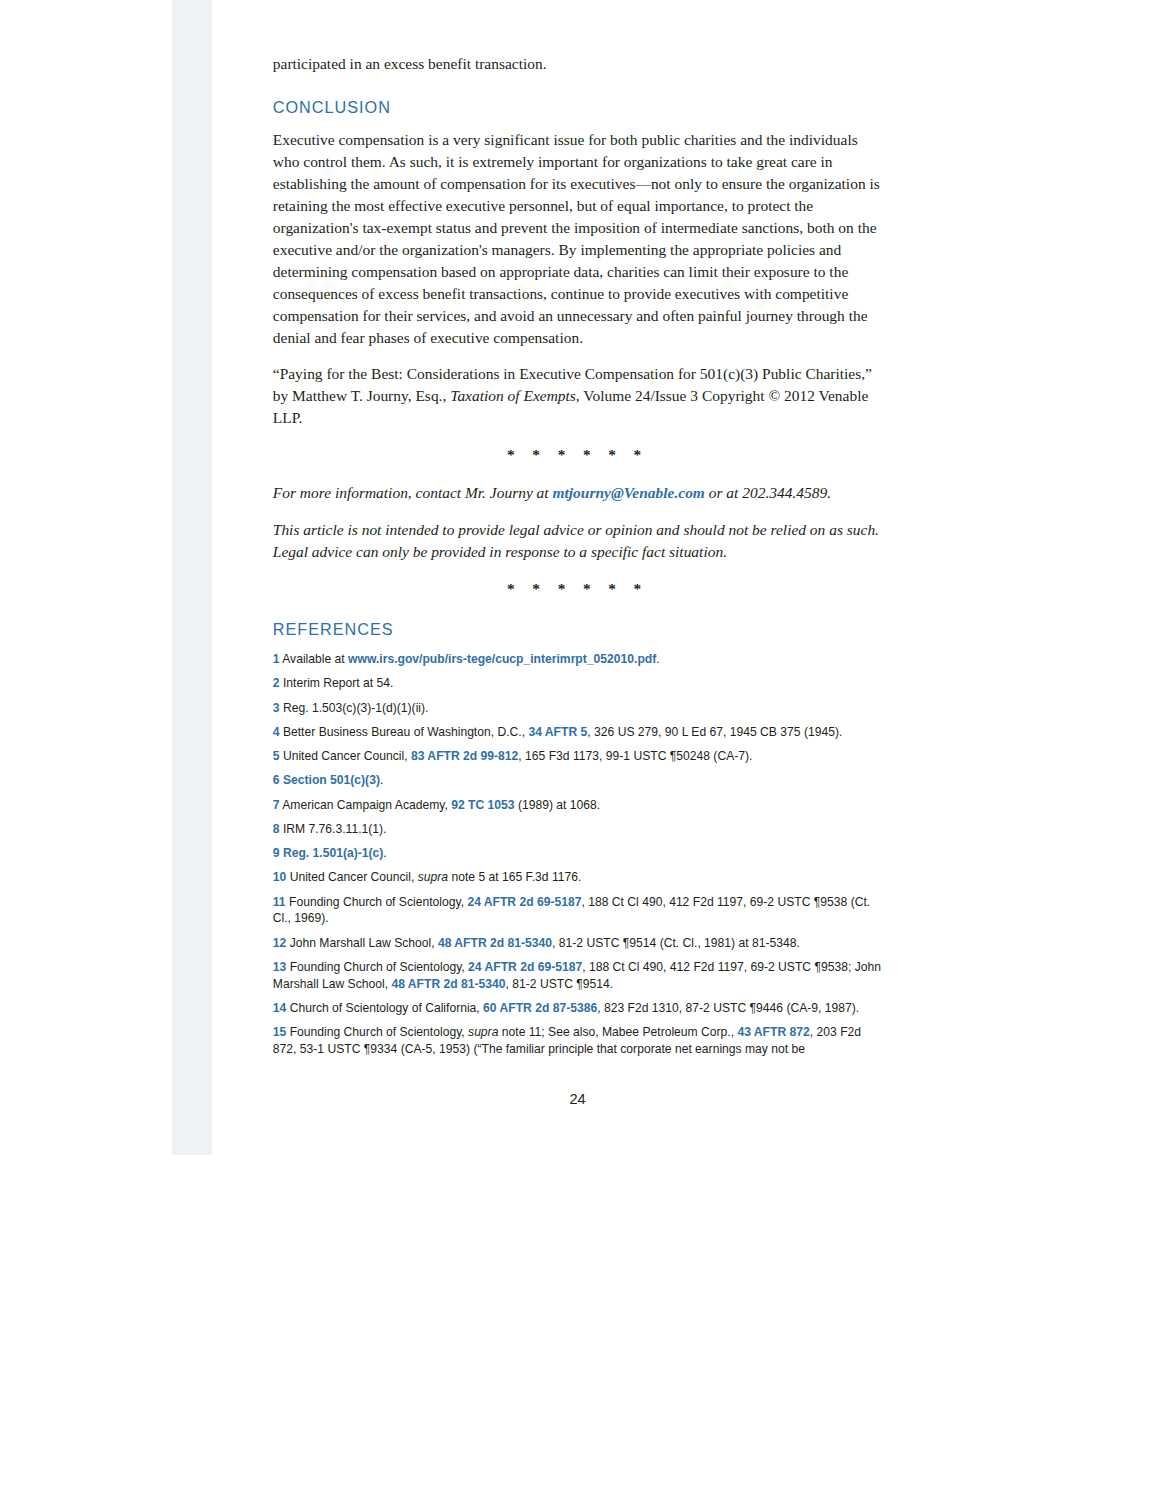participated in an excess benefit transaction.
Conclusion
Executive compensation is a very significant issue for both public charities and the individuals who control them. As such, it is extremely important for organizations to take great care in establishing the amount of compensation for its executives—not only to ensure the organization is retaining the most effective executive personnel, but of equal importance, to protect the organization's tax-exempt status and prevent the imposition of intermediate sanctions, both on the executive and/or the organization's managers. By implementing the appropriate policies and determining compensation based on appropriate data, charities can limit their exposure to the consequences of excess benefit transactions, continue to provide executives with competitive compensation for their services, and avoid an unnecessary and often painful journey through the denial and fear phases of executive compensation.
“Paying for the Best: Considerations in Executive Compensation for 501(c)(3) Public Charities,” by Matthew T. Journy, Esq., Taxation of Exempts, Volume 24/Issue 3 Copyright © 2012 Venable LLP.
* * * * * *
For more information, contact Mr. Journy at mtjourny@Venable.com or at 202.344.4589.
This article is not intended to provide legal advice or opinion and should not be relied on as such. Legal advice can only be provided in response to a specific fact situation.
* * * * * *
References
1 Available at www.irs.gov/pub/irs-tege/cucp_interimrpt_052010.pdf.
2 Interim Report at 54.
3 Reg. 1.503(c)(3)-1(d)(1)(ii).
4 Better Business Bureau of Washington, D.C., 34 AFTR 5, 326 US 279, 90 L Ed 67, 1945 CB 375 (1945).
5 United Cancer Council, 83 AFTR 2d 99-812, 165 F3d 1173, 99-1 USTC ¶50248 (CA-7).
6 Section 501(c)(3).
7 American Campaign Academy, 92 TC 1053 (1989) at 1068.
8 IRM 7.76.3.11.1(1).
9 Reg. 1.501(a)-1(c).
10 United Cancer Council, supra note 5 at 165 F.3d 1176.
11 Founding Church of Scientology, 24 AFTR 2d 69-5187, 188 Ct Cl 490, 412 F2d 1197, 69-2 USTC ¶9538 (Ct. Cl., 1969).
12 John Marshall Law School, 48 AFTR 2d 81-5340, 81-2 USTC ¶9514 (Ct. Cl., 1981) at 81-5348.
13 Founding Church of Scientology, 24 AFTR 2d 69-5187, 188 Ct Cl 490, 412 F2d 1197, 69-2 USTC ¶9538; John Marshall Law School, 48 AFTR 2d 81-5340, 81-2 USTC ¶9514.
14 Church of Scientology of California, 60 AFTR 2d 87-5386, 823 F2d 1310, 87-2 USTC ¶9446 (CA-9, 1987).
15 Founding Church of Scientology, supra note 11; See also, Mabee Petroleum Corp., 43 AFTR 872, 203 F2d 872, 53-1 USTC ¶9334 (CA-5, 1953) (“The familiar principle that corporate net earnings may not be
24